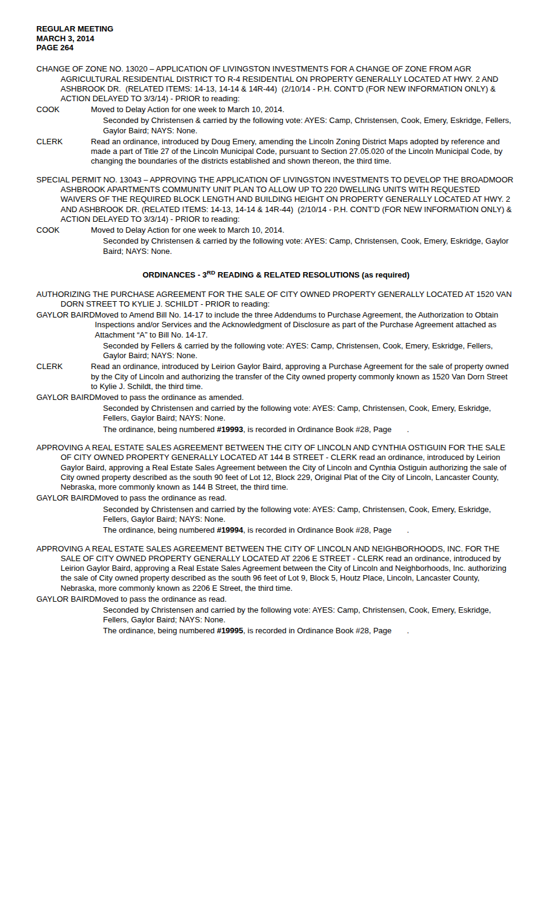REGULAR MEETING
MARCH 3, 2014
PAGE 264
CHANGE OF ZONE NO. 13020 – APPLICATION OF LIVINGSTON INVESTMENTS FOR A CHANGE OF ZONE FROM AGR AGRICULTURAL RESIDENTIAL DISTRICT TO R-4 RESIDENTIAL ON PROPERTY GENERALLY LOCATED AT HWY. 2 AND ASHBROOK DR. (RELATED ITEMS: 14-13, 14-14 & 14R-44) (2/10/14 - P.H. CONT’D (FOR NEW INFORMATION ONLY) & ACTION DELAYED TO 3/3/14) - PRIOR to reading:
COOK
Moved to Delay Action for one week to March 10, 2014.
Seconded by Christensen & carried by the following vote: AYES: Camp, Christensen, Cook, Emery, Eskridge, Fellers, Gaylor Baird; NAYS: None.
CLERK
Read an ordinance, introduced by Doug Emery, amending the Lincoln Zoning District Maps adopted by reference and made a part of Title 27 of the Lincoln Municipal Code, pursuant to Section 27.05.020 of the Lincoln Municipal Code, by changing the boundaries of the districts established and shown thereon, the third time.
SPECIAL PERMIT NO. 13043 – APPROVING THE APPLICATION OF LIVINGSTON INVESTMENTS TO DEVELOP THE BROADMOOR ASHBROOK APARTMENTS COMMUNITY UNIT PLAN TO ALLOW UP TO 220 DWELLING UNITS WITH REQUESTED WAIVERS OF THE REQUIRED BLOCK LENGTH AND BUILDING HEIGHT ON PROPERTY GENERALLY LOCATED AT HWY. 2 AND ASHBROOK DR. (RELATED ITEMS: 14-13, 14-14 & 14R-44) (2/10/14 - P.H. CONT’D (FOR NEW INFORMATION ONLY) & ACTION DELAYED TO 3/3/14) - PRIOR to reading:
COOK
Moved to Delay Action for one week to March 10, 2014.
Seconded by Christensen & carried by the following vote: AYES: Camp, Christensen, Cook, Emery, Eskridge, Gaylor Baird; NAYS: None.
ORDINANCES - 3RD READING & RELATED RESOLUTIONS (as required)
AUTHORIZING THE PURCHASE AGREEMENT FOR THE SALE OF CITY OWNED PROPERTY GENERALLY LOCATED AT 1520 VAN DORN STREET TO KYLIE J. SCHILDT - PRIOR to reading:
GAYLOR BAIRD
Moved to Amend Bill No. 14-17 to include the three Addendums to Purchase Agreement, the Authorization to Obtain Inspections and/or Services and the Acknowledgment of Disclosure as part of the Purchase Agreement attached as Attachment “A” to Bill No. 14-17.
Seconded by Fellers & carried by the following vote: AYES: Camp, Christensen, Cook, Emery, Eskridge, Fellers, Gaylor Baird; NAYS: None.
CLERK
Read an ordinance, introduced by Leirion Gaylor Baird, approving a Purchase Agreement for the sale of property owned by the City of Lincoln and authorizing the transfer of the City owned property commonly known as 1520 Van Dorn Street to Kylie J. Schildt, the third time.
GAYLOR BAIRD
Moved to pass the ordinance as amended.
Seconded by Christensen and carried by the following vote: AYES: Camp, Christensen, Cook, Emery, Eskridge, Fellers, Gaylor Baird; NAYS: None.
The ordinance, being numbered #19993, is recorded in Ordinance Book #28, Page .
APPROVING A REAL ESTATE SALES AGREEMENT BETWEEN THE CITY OF LINCOLN AND CYNTHIA OSTIGUIN FOR THE SALE OF CITY OWNED PROPERTY GENERALLY LOCATED AT 144 B STREET - CLERK read an ordinance, introduced by Leirion Gaylor Baird, approving a Real Estate Sales Agreement between the City of Lincoln and Cynthia Ostiguin authorizing the sale of City owned property described as the south 90 feet of Lot 12, Block 229, Original Plat of the City of Lincoln, Lancaster County, Nebraska, more commonly known as 144 B Street, the third time.
GAYLOR BAIRD
Moved to pass the ordinance as read.
Seconded by Christensen and carried by the following vote: AYES: Camp, Christensen, Cook, Emery, Eskridge, Fellers, Gaylor Baird; NAYS: None.
The ordinance, being numbered #19994, is recorded in Ordinance Book #28, Page .
APPROVING A REAL ESTATE SALES AGREEMENT BETWEEN THE CITY OF LINCOLN AND NEIGHBORHOODS, INC. FOR THE SALE OF CITY OWNED PROPERTY GENERALLY LOCATED AT 2206 E STREET - CLERK read an ordinance, introduced by Leirion Gaylor Baird, approving a Real Estate Sales Agreement between the City of Lincoln and Neighborhoods, Inc. authorizing the sale of City owned property described as the south 96 feet of Lot 9, Block 5, Houtz Place, Lincoln, Lancaster County, Nebraska, more commonly known as 2206 E Street, the third time.
GAYLOR BAIRD
Moved to pass the ordinance as read.
Seconded by Christensen and carried by the following vote: AYES: Camp, Christensen, Cook, Emery, Eskridge, Fellers, Gaylor Baird; NAYS: None.
The ordinance, being numbered #19995, is recorded in Ordinance Book #28, Page .